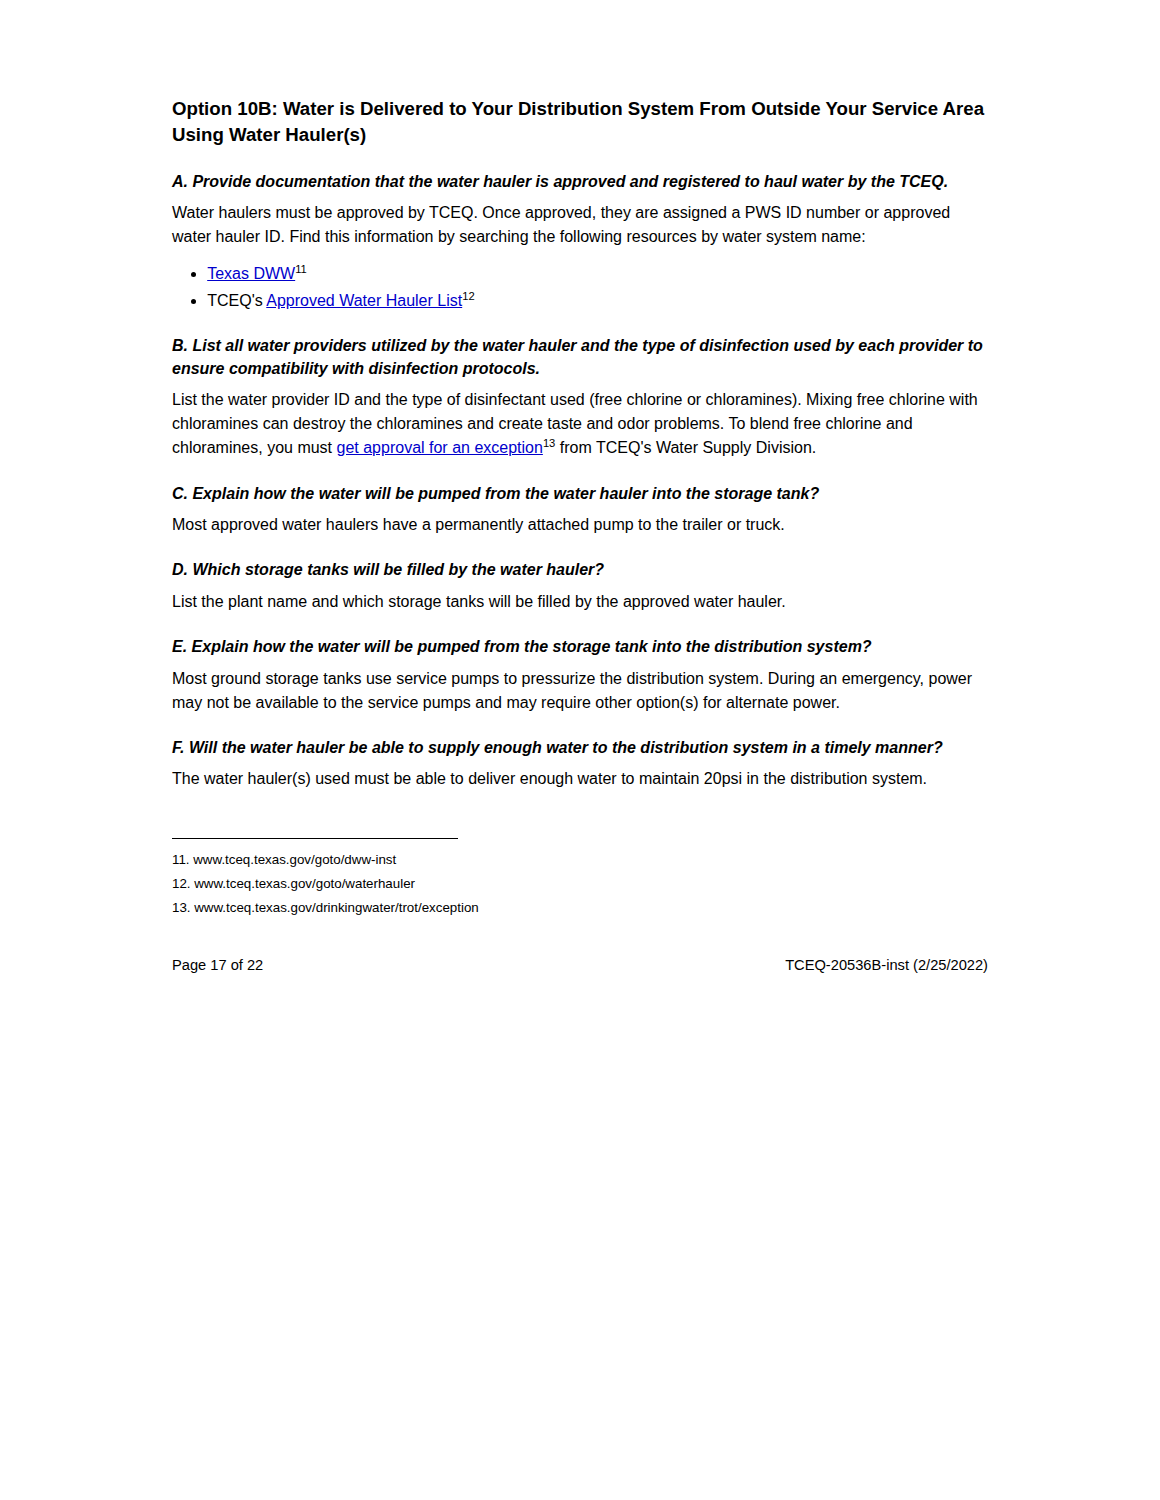Option 10B: Water is Delivered to Your Distribution System From Outside Your Service Area Using Water Hauler(s)
A. Provide documentation that the water hauler is approved and registered to haul water by the TCEQ.
Water haulers must be approved by TCEQ. Once approved, they are assigned a PWS ID number or approved water hauler ID. Find this information by searching the following resources by water system name:
Texas DWW11
TCEQ's Approved Water Hauler List12
B. List all water providers utilized by the water hauler and the type of disinfection used by each provider to ensure compatibility with disinfection protocols.
List the water provider ID and the type of disinfectant used (free chlorine or chloramines). Mixing free chlorine with chloramines can destroy the chloramines and create taste and odor problems. To blend free chlorine and chloramines, you must get approval for an exception13 from TCEQ's Water Supply Division.
C. Explain how the water will be pumped from the water hauler into the storage tank?
Most approved water haulers have a permanently attached pump to the trailer or truck.
D. Which storage tanks will be filled by the water hauler?
List the plant name and which storage tanks will be filled by the approved water hauler.
E. Explain how the water will be pumped from the storage tank into the distribution system?
Most ground storage tanks use service pumps to pressurize the distribution system. During an emergency, power may not be available to the service pumps and may require other option(s) for alternate power.
F. Will the water hauler be able to supply enough water to the distribution system in a timely manner?
The water hauler(s) used must be able to deliver enough water to maintain 20psi in the distribution system.
11. www.tceq.texas.gov/goto/dww-inst
12. www.tceq.texas.gov/goto/waterhauler
13. www.tceq.texas.gov/drinkingwater/trot/exception
Page 17 of 22 TCEQ-20536B-inst (2/25/2022)